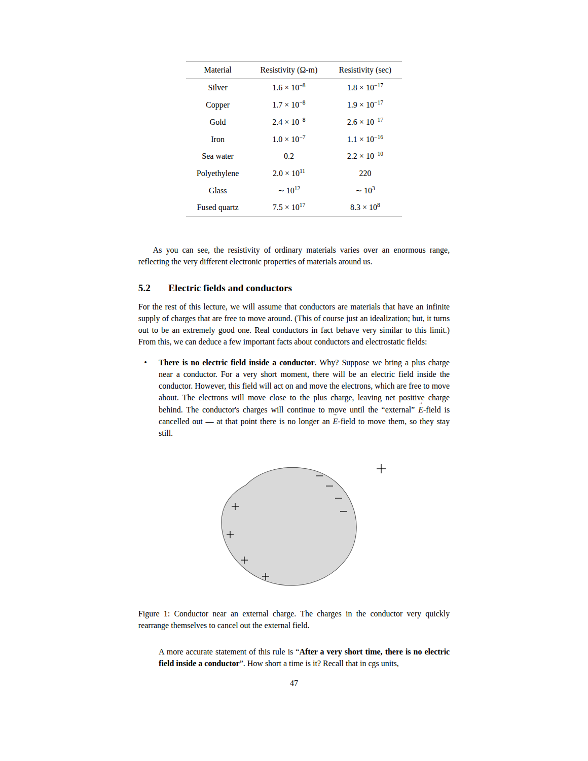| Material | Resistivity (Ω-m) | Resistivity (sec) |
| --- | --- | --- |
| Silver | 1.6 × 10 −8 | 1.8 × 10 −17 |
| Copper | 1.7 × 10 −8 | 1.9 × 10 −17 |
| Gold | 2.4 × 10 −8 | 2.6 × 10 −17 |
| Iron | 1.0 × 10 −7 | 1.1 × 10 −16 |
| Sea water | 0.2 | 2.2 × 10 −10 |
| Polyethylene | 2.0 × 10 11 | 220 |
| Glass | ∼ 10 12 | ∼ 10 3 |
| Fused quartz | 7.5 × 10 17 | 8.3 × 10 8 |
As you can see, the resistivity of ordinary materials varies over an enormous range, reflecting the very different electronic properties of materials around us.
5.2 Electric fields and conductors
For the rest of this lecture, we will assume that conductors are materials that have an infinite supply of charges that are free to move around. (This of course just an idealization; but, it turns out to be an extremely good one. Real conductors in fact behave very similar to this limit.) From this, we can deduce a few important facts about conductors and electrostatic fields:
There is no electric field inside a conductor. Why? Suppose we bring a plus charge near a conductor. For a very short moment, there will be an electric field inside the conductor. However, this field will act on and move the electrons, which are free to move about. The electrons will move close to the plus charge, leaving net positive charge behind. The conductor's charges will continue to move until the “external” E-field is cancelled out — at that point there is no longer an E-field to move them, so they stay still.
Figure 1: Conductor near an external charge. The charges in the conductor very quickly rearrange themselves to cancel out the external field.
A more accurate statement of this rule is “After a very short time, there is no electric field inside a conductor”. How short a time is it? Recall that in cgs units,
47